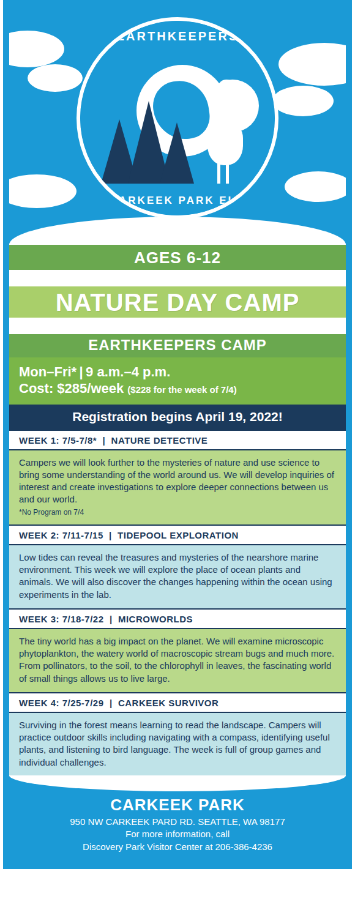Earthkeepers
Carkeek Park ELC
AGES 6-12
NATURE DAY CAMP
EARTHKEEPERS CAMP
Mon–Fri* | 9 a.m.–4 p.m.
Cost: $285/week ($228 for the week of 7/4)
Registration begins April 19, 2022!
WEEK 1: 7/5-7/8* | NATURE DETECTIVE
Campers we will look further to the mysteries of nature and use science to bring some understanding of the world around us. We will develop inquiries of interest and create investigations to explore deeper connections between us and our world. *No Program on 7/4
WEEK 2: 7/11-7/15 | TIDEPOOL EXPLORATION
Low tides can reveal the treasures and mysteries of the nearshore marine environment. This week we will explore the place of ocean plants and animals. We will also discover the changes happening within the ocean using experiments in the lab.
WEEK 3: 7/18-7/22 | MICROWORLDS
The tiny world has a big impact on the planet. We will examine microscopic phytoplankton, the watery world of macroscopic stream bugs and much more. From pollinators, to the soil, to the chlorophyll in leaves, the fascinating world of small things allows us to live large.
WEEK 4: 7/25-7/29 | CARKEEK SURVIVOR
Surviving in the forest means learning to read the landscape. Campers will practice outdoor skills including navigating with a compass, identifying useful plants, and listening to bird language. The week is full of group games and individual challenges.
CARKEEK PARK
950 NW CARKEEK PARD RD. SEATTLE, WA 98177
For more information, call
Discovery Park Visitor Center at 206-386-4236